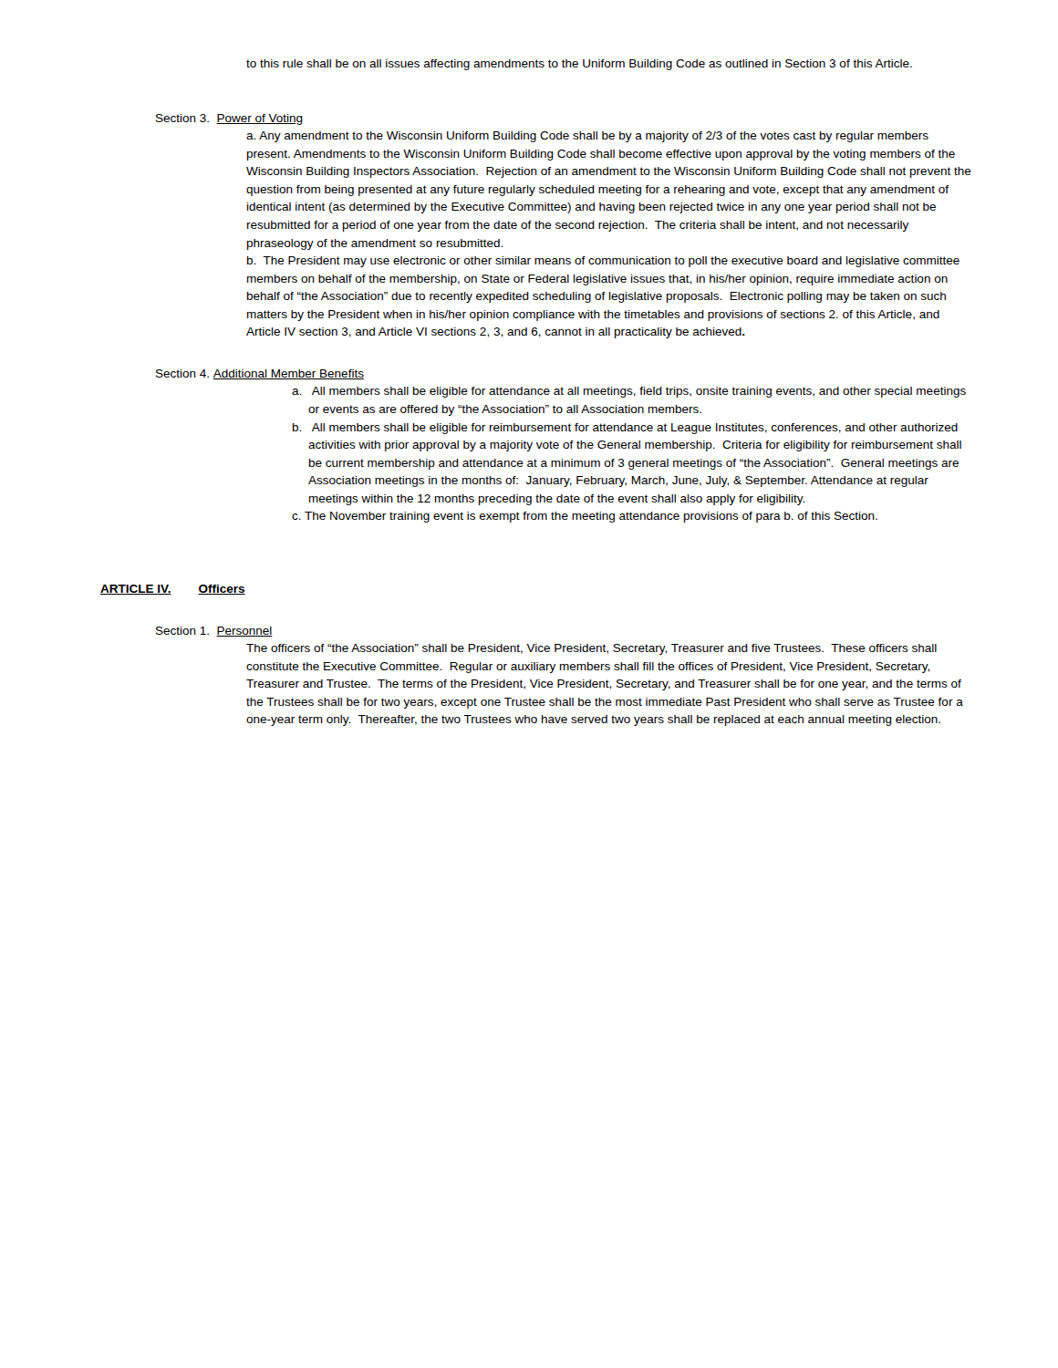to this rule shall be on all issues affecting amendments to the Uniform Building Code as outlined in Section 3 of this Article.
Section 3. Power of Voting
a. Any amendment to the Wisconsin Uniform Building Code shall be by a majority of 2/3 of the votes cast by regular members present. Amendments to the Wisconsin Uniform Building Code shall become effective upon approval by the voting members of the Wisconsin Building Inspectors Association. Rejection of an amendment to the Wisconsin Uniform Building Code shall not prevent the question from being presented at any future regularly scheduled meeting for a rehearing and vote, except that any amendment of identical intent (as determined by the Executive Committee) and having been rejected twice in any one year period shall not be resubmitted for a period of one year from the date of the second rejection. The criteria shall be intent, and not necessarily phraseology of the amendment so resubmitted.
b. The President may use electronic or other similar means of communication to poll the executive board and legislative committee members on behalf of the membership, on State or Federal legislative issues that, in his/her opinion, require immediate action on behalf of “the Association” due to recently expedited scheduling of legislative proposals. Electronic polling may be taken on such matters by the President when in his/her opinion compliance with the timetables and provisions of sections 2. of this Article, and Article IV section 3, and Article VI sections 2, 3, and 6, cannot in all practicality be achieved.
Section 4. Additional Member Benefits
a. All members shall be eligible for attendance at all meetings, field trips, onsite training events, and other special meetings or events as are offered by “the Association” to all Association members.
b. All members shall be eligible for reimbursement for attendance at League Institutes, conferences, and other authorized activities with prior approval by a majority vote of the General membership. Criteria for eligibility for reimbursement shall be current membership and attendance at a minimum of 3 general meetings of “the Association”. General meetings are Association meetings in the months of: January, February, March, June, July, & September. Attendance at regular meetings within the 12 months preceding the date of the event shall also apply for eligibility.
c. The November training event is exempt from the meeting attendance provisions of para b. of this Section.
ARTICLE IV. Officers
Section 1. Personnel
The officers of “the Association” shall be President, Vice President, Secretary, Treasurer and five Trustees. These officers shall constitute the Executive Committee. Regular or auxiliary members shall fill the offices of President, Vice President, Secretary, Treasurer and Trustee. The terms of the President, Vice President, Secretary, and Treasurer shall be for one year, and the terms of the Trustees shall be for two years, except one Trustee shall be the most immediate Past President who shall serve as Trustee for a one-year term only. Thereafter, the two Trustees who have served two years shall be replaced at each annual meeting election.